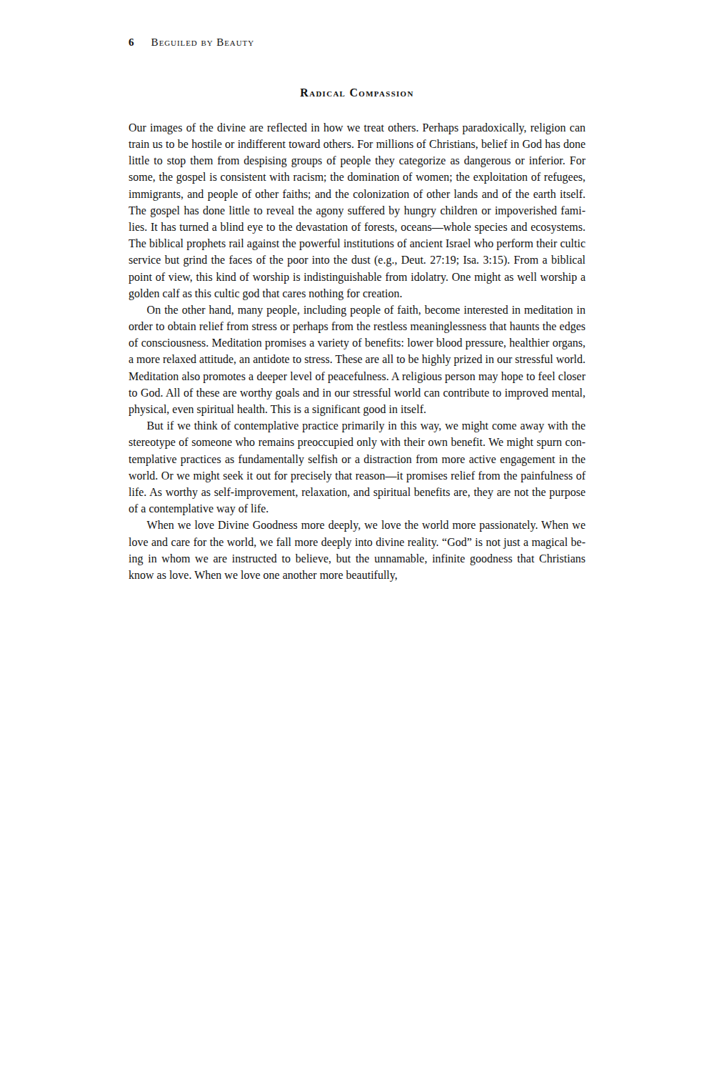6 Beguiled by Beauty
Radical Compassion
Our images of the divine are reflected in how we treat others. Perhaps paradoxically, religion can train us to be hostile or indifferent toward others. For millions of Christians, belief in God has done little to stop them from despising groups of people they categorize as dangerous or inferior. For some, the gospel is consistent with racism; the domination of women; the exploitation of refugees, immigrants, and people of other faiths; and the colonization of other lands and of the earth itself. The gospel has done little to reveal the agony suffered by hungry children or impoverished families. It has turned a blind eye to the devastation of forests, oceans—whole species and ecosystems. The biblical prophets rail against the powerful institutions of ancient Israel who perform their cultic service but grind the faces of the poor into the dust (e.g., Deut. 27:19; Isa. 3:15). From a biblical point of view, this kind of worship is indistinguishable from idolatry. One might as well worship a golden calf as this cultic god that cares nothing for creation.
On the other hand, many people, including people of faith, become interested in meditation in order to obtain relief from stress or perhaps from the restless meaninglessness that haunts the edges of consciousness. Meditation promises a variety of benefits: lower blood pressure, healthier organs, a more relaxed attitude, an antidote to stress. These are all to be highly prized in our stressful world. Meditation also promotes a deeper level of peacefulness. A religious person may hope to feel closer to God. All of these are worthy goals and in our stressful world can contribute to improved mental, physical, even spiritual health. This is a significant good in itself.
But if we think of contemplative practice primarily in this way, we might come away with the stereotype of someone who remains preoccupied only with their own benefit. We might spurn contemplative practices as fundamentally selfish or a distraction from more active engagement in the world. Or we might seek it out for precisely that reason—it promises relief from the painfulness of life. As worthy as self-improvement, relaxation, and spiritual benefits are, they are not the purpose of a contemplative way of life.
When we love Divine Goodness more deeply, we love the world more passionately. When we love and care for the world, we fall more deeply into divine reality. “God” is not just a magical being in whom we are instructed to believe, but the unnamable, infinite goodness that Christians know as love. When we love one another more beautifully,